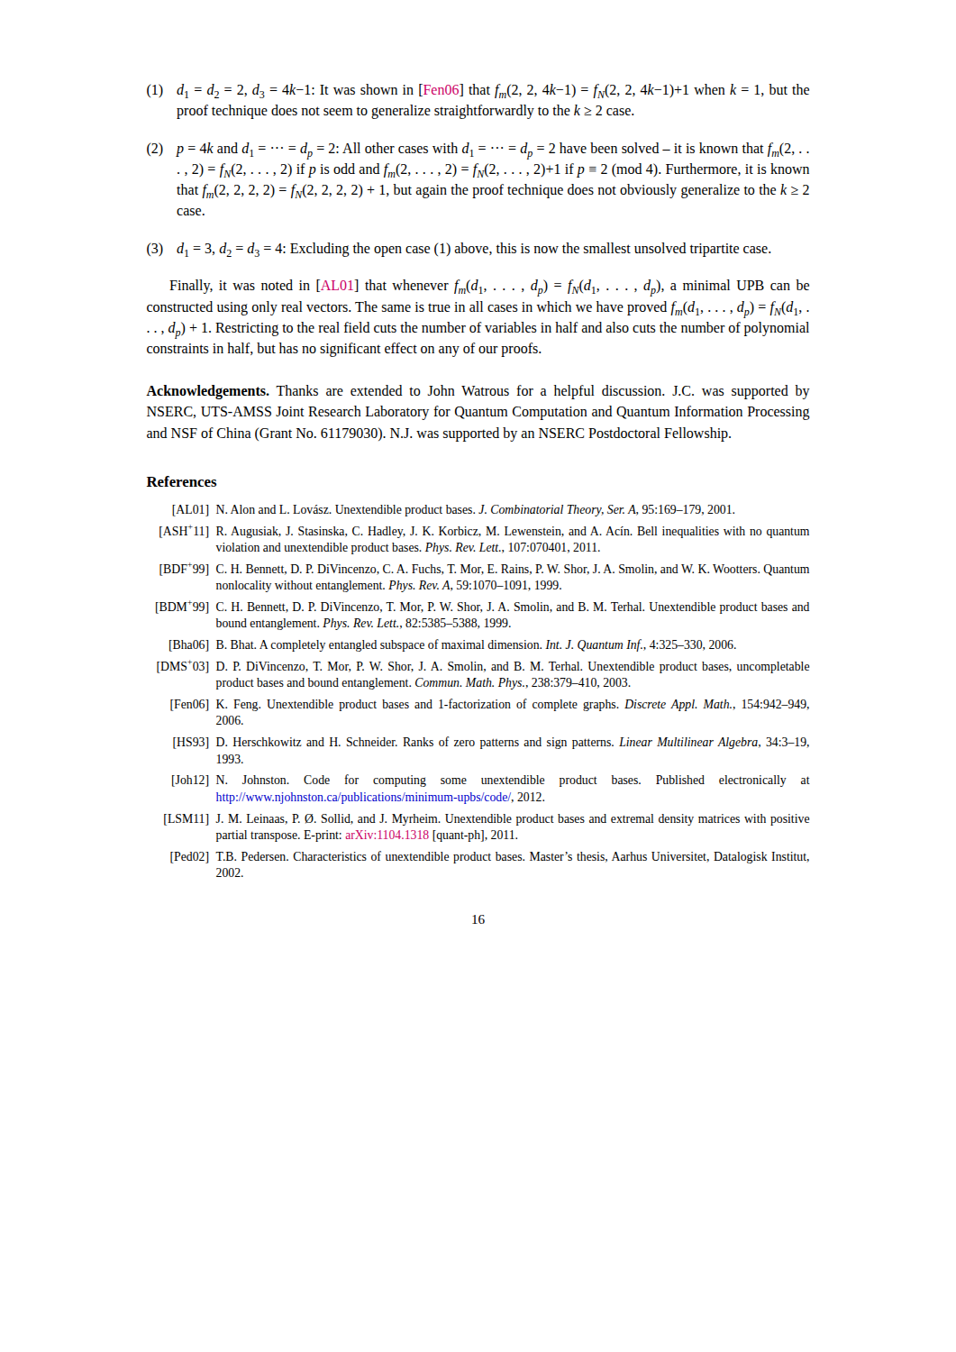(1) d 1 = d 2 = 2, d 3 = 4k−1: It was shown in [Fen06] that fm(2, 2, 4k−1) = fN(2, 2, 4k−1)+1 when k = 1, but the proof technique does not seem to generalize straightforwardly to the k ≥ 2 case.
(2) p = 4k and d 1 = ··· = dp = 2: All other cases with d 1 = ··· = dp = 2 have been solved – it is known that fm(2, . . . , 2) = fN(2, . . . , 2) if p is odd and fm(2, . . . , 2) = fN(2, . . . , 2)+1 if p ≡ 2 (mod 4). Furthermore, it is known that fm(2, 2, 2, 2) = fN(2, 2, 2, 2) + 1, but again the proof technique does not obviously generalize to the k ≥ 2 case.
(3) d 1 = 3, d 2 = d 3 = 4: Excluding the open case (1) above, this is now the smallest unsolved tripartite case.
Finally, it was noted in [AL01] that whenever fm(d 1, . . . , dp) = fN(d 1, . . . , dp), a minimal UPB can be constructed using only real vectors. The same is true in all cases in which we have proved fm(d 1, . . . , dp) = fN(d 1, . . . , dp) + 1. Restricting to the real field cuts the number of variables in half and also cuts the number of polynomial constraints in half, but has no significant effect on any of our proofs.
Acknowledgements. Thanks are extended to John Watrous for a helpful discussion. J.C. was supported by NSERC, UTS-AMSS Joint Research Laboratory for Quantum Computation and Quantum Information Processing and NSF of China (Grant No. 61179030). N.J. was supported by an NSERC Postdoctoral Fellowship.
References
[AL01]
N. Alon and L. Lovász. Unextendible product bases. J. Combinatorial Theory, Ser. A, 95:169–179, 2001.
[ASH+11]
R. Augusiak, J. Stasinska, C. Hadley, J. K. Korbicz, M. Lewenstein, and A. Acín. Bell inequalities with no quantum violation and unextendible product bases. Phys. Rev. Lett., 107:070401, 2011.
[BDF+99]
C. H. Bennett, D. P. DiVincenzo, C. A. Fuchs, T. Mor, E. Rains, P. W. Shor, J. A. Smolin, and W. K. Wootters. Quantum nonlocality without entanglement. Phys. Rev. A, 59:1070–1091, 1999.
[BDM+99]
C. H. Bennett, D. P. DiVincenzo, T. Mor, P. W. Shor, J. A. Smolin, and B. M. Terhal. Unextendible product bases and bound entanglement. Phys. Rev. Lett., 82:5385–5388, 1999.
[Bha06]
B. Bhat. A completely entangled subspace of maximal dimension. Int. J. Quantum Inf., 4:325–330, 2006.
[DMS+03]
D. P. DiVincenzo, T. Mor, P. W. Shor, J. A. Smolin, and B. M. Terhal. Unextendible product bases, uncompletable product bases and bound entanglement. Commun. Math. Phys., 238:379–410, 2003.
[Fen06]
K. Feng. Unextendible product bases and 1-factorization of complete graphs. Discrete Appl. Math., 154:942–949, 2006.
[HS93]
D. Herschkowitz and H. Schneider. Ranks of zero patterns and sign patterns. Linear Multilinear Algebra, 34:3–19, 1993.
[Joh12]
N. Johnston. Code for computing some unextendible product bases. Published electronically at http://www.njohnston.ca/publications/minimum-upbs/code/, 2012.
[LSM11]
J. M. Leinaas, P. Ø. Sollid, and J. Myrheim. Unextendible product bases and extremal density matrices with positive partial transpose. E-print: arXiv:1104.1318 [quant-ph], 2011.
[Ped02]
T.B. Pedersen. Characteristics of unextendible product bases. Master’s thesis, Aarhus Universitet, Datalogisk Institut, 2002.
16